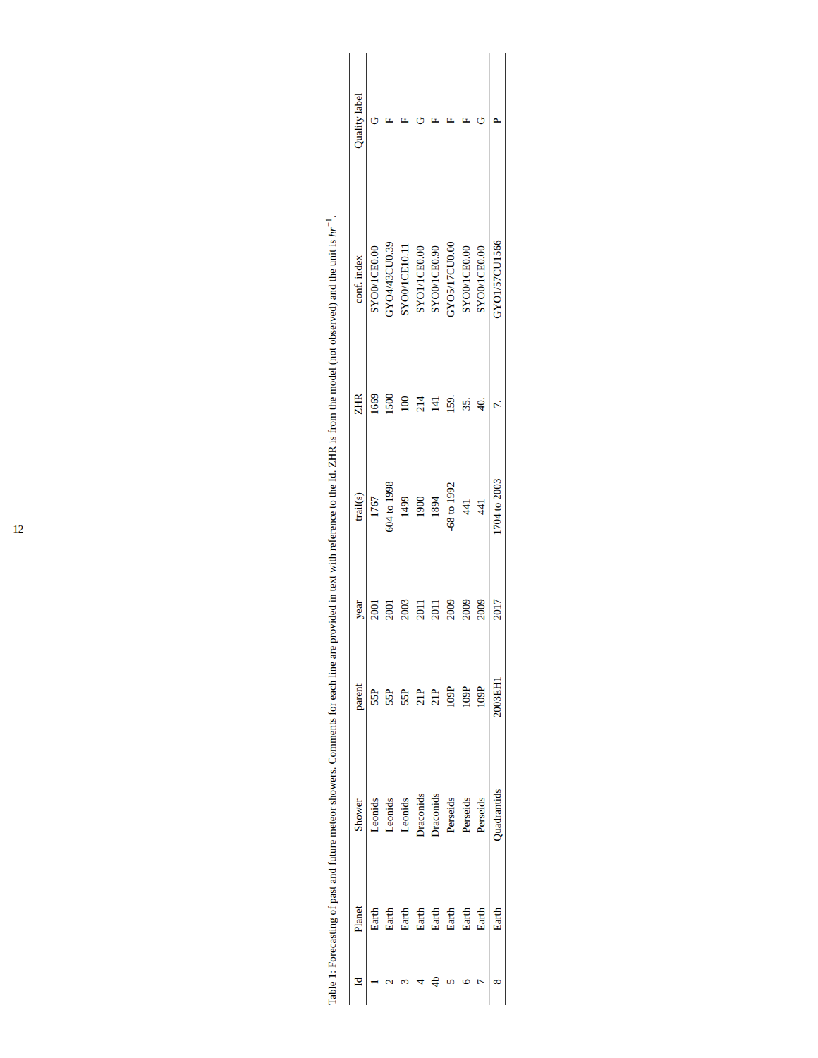12
Table 1: Forecasting of past and future meteor showers. Comments for each line are provided in text with reference to the Id. ZHR is from the model (not observed) and the unit is hr−1.
| Id | Planet | Shower | parent | year | trail(s) | ZHR | conf. index | Quality label |
| --- | --- | --- | --- | --- | --- | --- | --- | --- |
| 1 | Earth | Leonids | 55P | 2001 | 1767 | 1669 | SYO0/1CE0.00 | G |
| 2 | Earth | Leonids | 55P | 2001 | 604 to 1998 | 1500 | GYO4/43CU0.39 | F |
| 3 | Earth | Leonids | 55P | 2003 | 1499 | 100 | SYO0/1CE10.11 | F |
| 4 | Earth | Draconids | 21P | 2011 | 1900 | 214 | SYO1/1CE0.00 | G |
| 4b | Earth | Draconids | 21P | 2011 | 1894 | 141 | SYO0/1CE0.90 | F |
| 5 | Earth | Perseids | 109P | 2009 | -68 to 1992 | 159. | GYO5/17CU0.00 | F |
| 6 | Earth | Perseids | 109P | 2009 | 441 | 35. | SYO0/1CE0.00 | F |
| 7 | Earth | Perseids | 109P | 2009 | 441 | 40. | SYO0/1CE0.00 | G |
| 8 | Earth | Quadrantids | 2003EH1 | 2017 | 1704 to 2003 | 7. | GYO1/57CU1566 | P |